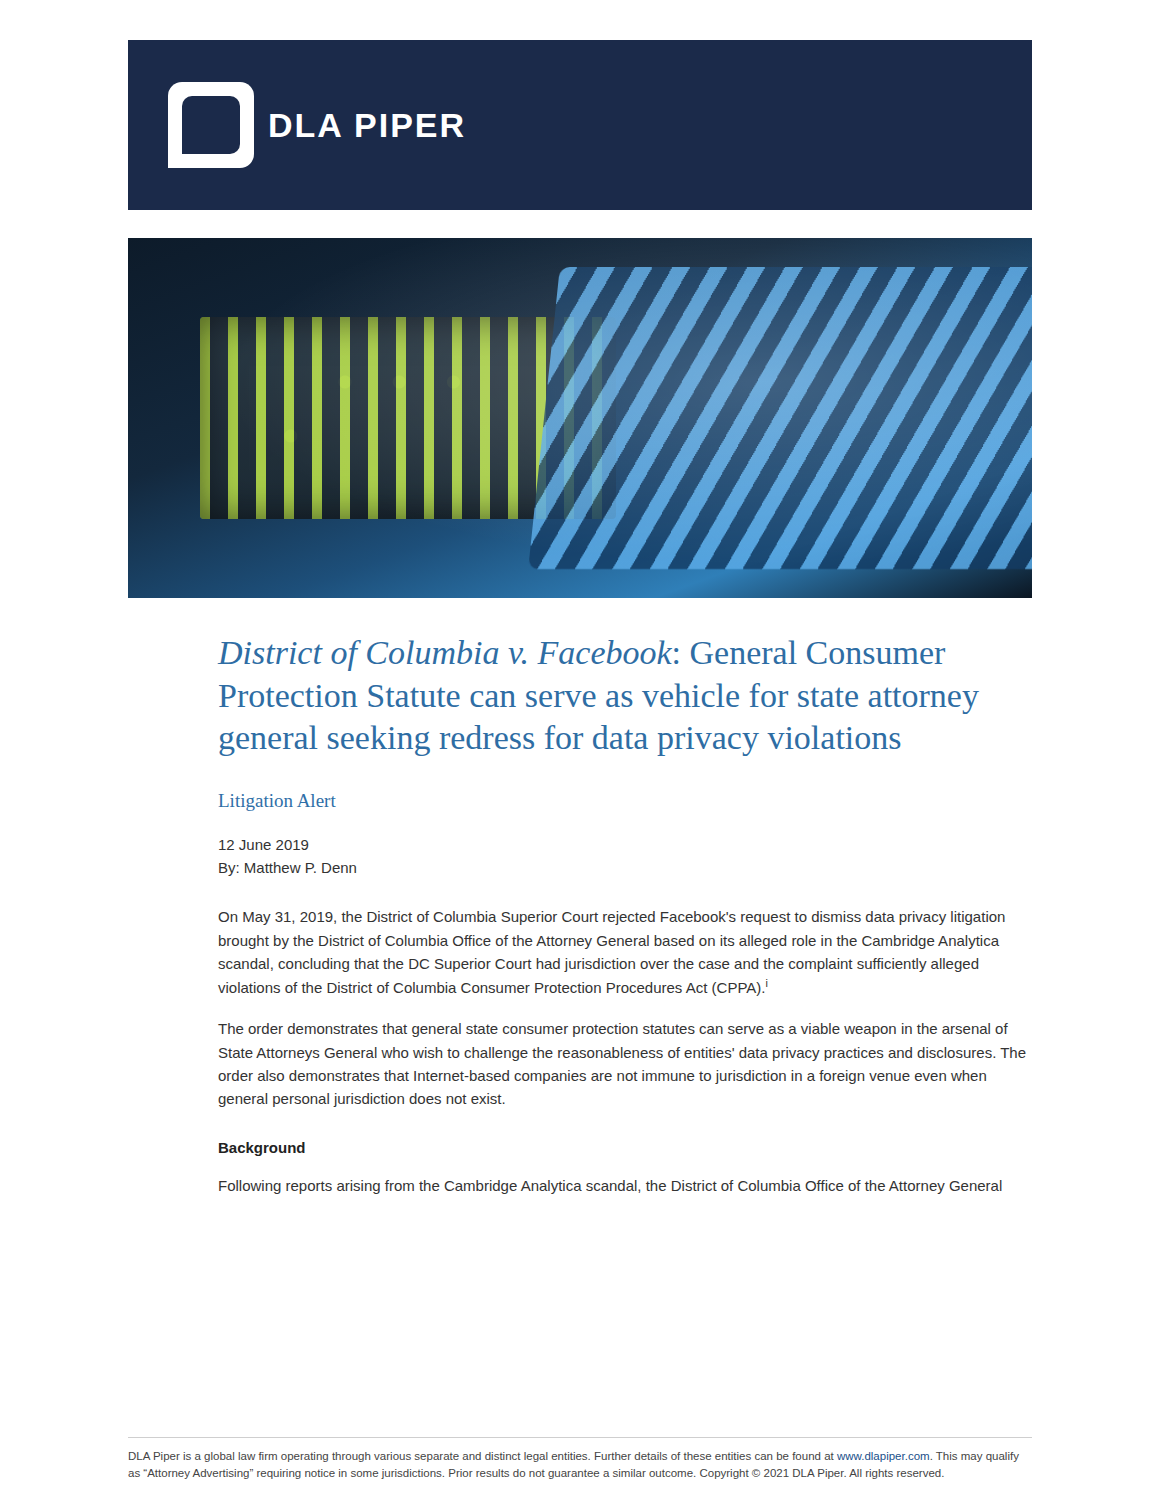DLA PIPER
District of Columbia v. Facebook: General Consumer Protection Statute can serve as vehicle for state attorney general seeking redress for data privacy violations
Litigation Alert
12 June 2019
By: Matthew P. Denn
On May 31, 2019, the District of Columbia Superior Court rejected Facebook's request to dismiss data privacy litigation brought by the District of Columbia Office of the Attorney General based on its alleged role in the Cambridge Analytica scandal, concluding that the DC Superior Court had jurisdiction over the case and the complaint sufficiently alleged violations of the District of Columbia Consumer Protection Procedures Act (CPPA).i
The order demonstrates that general state consumer protection statutes can serve as a viable weapon in the arsenal of State Attorneys General who wish to challenge the reasonableness of entities' data privacy practices and disclosures. The order also demonstrates that Internet-based companies are not immune to jurisdiction in a foreign venue even when general personal jurisdiction does not exist.
Background
Following reports arising from the Cambridge Analytica scandal, the District of Columbia Office of the Attorney General
DLA Piper is a global law firm operating through various separate and distinct legal entities. Further details of these entities can be found at www.dlapiper.com. This may qualify as “Attorney Advertising” requiring notice in some jurisdictions. Prior results do not guarantee a similar outcome. Copyright © 2021 DLA Piper. All rights reserved.